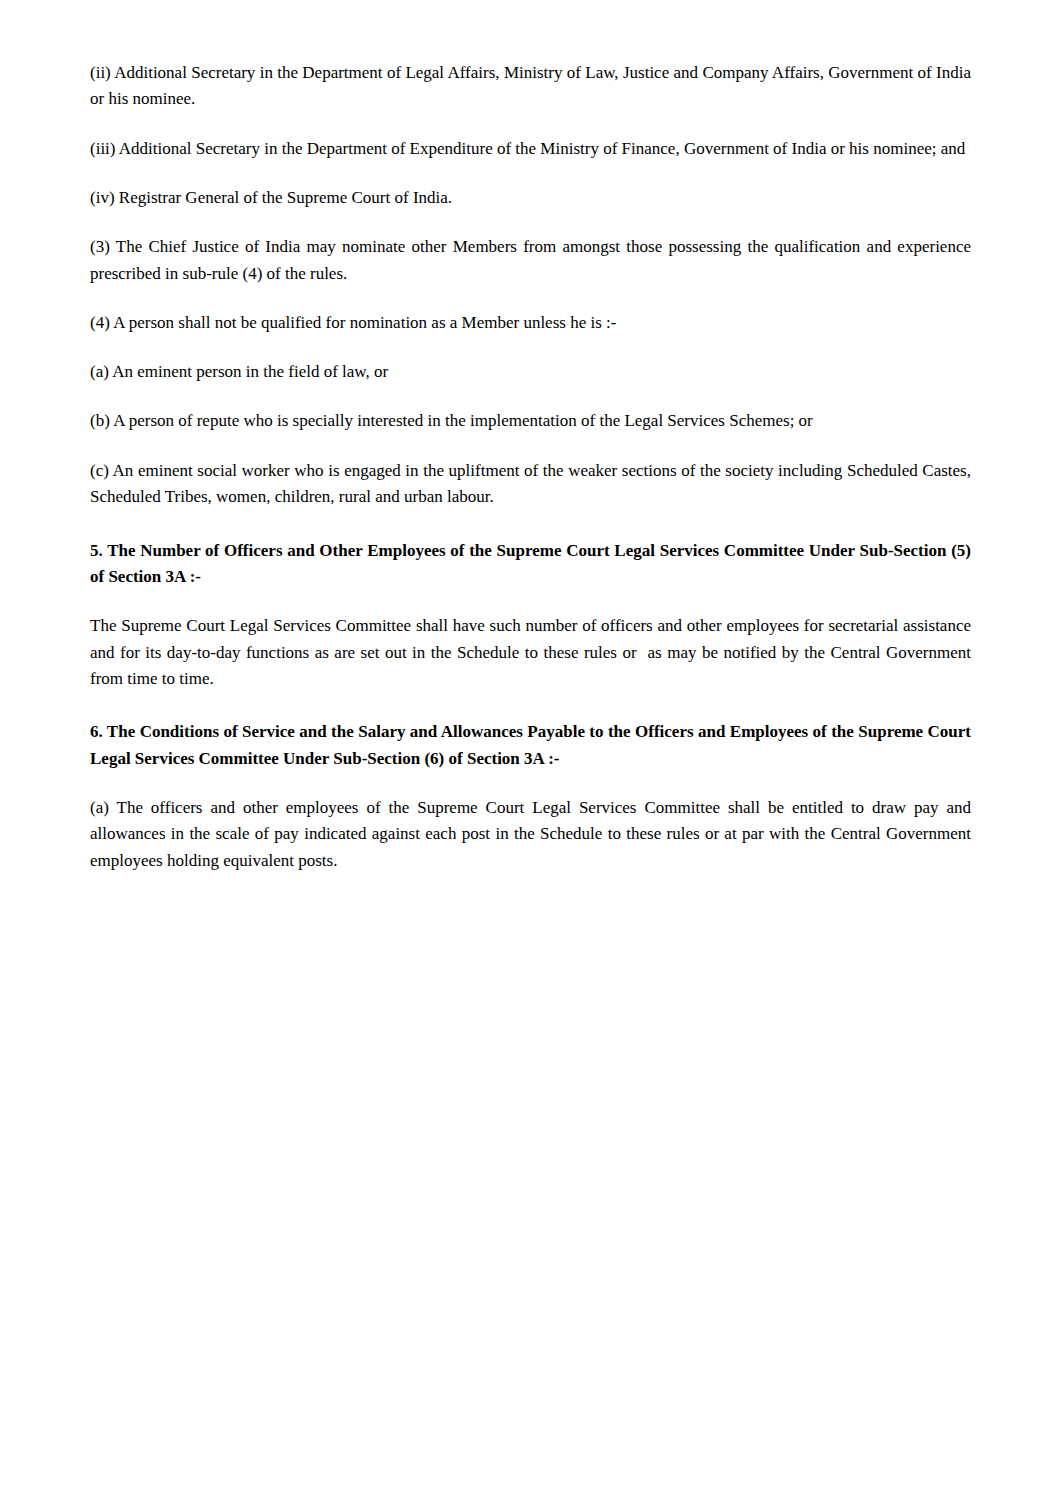(ii) Additional Secretary in the Department of Legal Affairs, Ministry of Law, Justice and Company Affairs, Government of India or his nominee.
(iii) Additional Secretary in the Department of Expenditure of the Ministry of Finance, Government of India or his nominee; and
(iv) Registrar General of the Supreme Court of India.
(3) The Chief Justice of India may nominate other Members from amongst those possessing the qualification and experience prescribed in sub-rule (4) of the rules.
(4) A person shall not be qualified for nomination as a Member unless he is :-
(a) An eminent person in the field of law, or
(b) A person of repute who is specially interested in the implementation of the Legal Services Schemes; or
(c) An eminent social worker who is engaged in the upliftment of the weaker sections of the society including Scheduled Castes, Scheduled Tribes, women, children, rural and urban labour.
5. The Number of Officers and Other Employees of the Supreme Court Legal Services Committee Under Sub-Section (5) of Section 3A :-
The Supreme Court Legal Services Committee shall have such number of officers and other employees for secretarial assistance and for its day-to-day functions as are set out in the Schedule to these rules or as may be notified by the Central Government from time to time.
6. The Conditions of Service and the Salary and Allowances Payable to the Officers and Employees of the Supreme Court Legal Services Committee Under Sub-Section (6) of Section 3A :-
(a) The officers and other employees of the Supreme Court Legal Services Committee shall be entitled to draw pay and allowances in the scale of pay indicated against each post in the Schedule to these rules or at par with the Central Government employees holding equivalent posts.